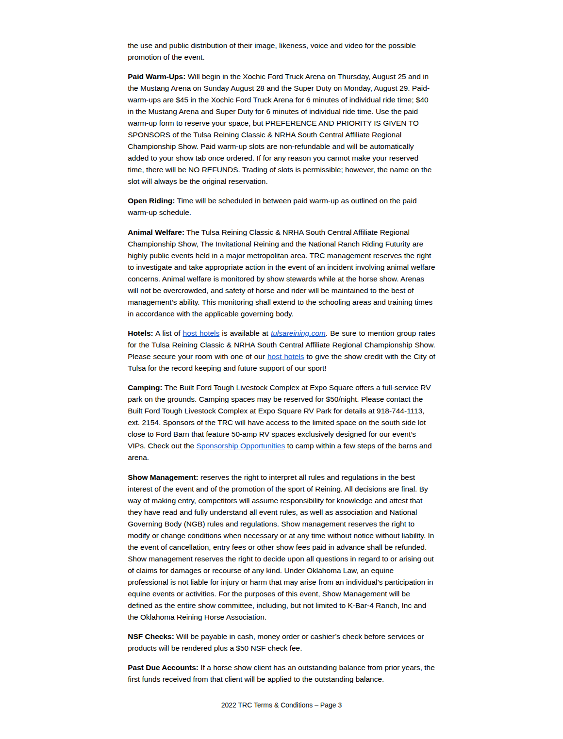the use and public distribution of their image, likeness, voice and video for the possible promotion of the event.
Paid Warm-Ups: Will begin in the Xochic Ford Truck Arena on Thursday, August 25 and in the Mustang Arena on Sunday August 28 and the Super Duty on Monday, August 29. Paid-warm-ups are $45 in the Xochic Ford Truck Arena for 6 minutes of individual ride time; $40 in the Mustang Arena and Super Duty for 6 minutes of individual ride time. Use the paid warm-up form to reserve your space, but PREFERENCE AND PRIORITY IS GIVEN TO SPONSORS of the Tulsa Reining Classic & NRHA South Central Affiliate Regional Championship Show. Paid warm-up slots are non-refundable and will be automatically added to your show tab once ordered. If for any reason you cannot make your reserved time, there will be NO REFUNDS. Trading of slots is permissible; however, the name on the slot will always be the original reservation.
Open Riding: Time will be scheduled in between paid warm-up as outlined on the paid warm-up schedule.
Animal Welfare: The Tulsa Reining Classic & NRHA South Central Affiliate Regional Championship Show, The Invitational Reining and the National Ranch Riding Futurity are highly public events held in a major metropolitan area. TRC management reserves the right to investigate and take appropriate action in the event of an incident involving animal welfare concerns. Animal welfare is monitored by show stewards while at the horse show. Arenas will not be overcrowded, and safety of horse and rider will be maintained to the best of management’s ability. This monitoring shall extend to the schooling areas and training times in accordance with the applicable governing body.
Hotels: A list of host hotels is available at tulsareining.com. Be sure to mention group rates for the Tulsa Reining Classic & NRHA South Central Affiliate Regional Championship Show. Please secure your room with one of our host hotels to give the show credit with the City of Tulsa for the record keeping and future support of our sport!
Camping: The Built Ford Tough Livestock Complex at Expo Square offers a full-service RV park on the grounds. Camping spaces may be reserved for $50/night. Please contact the Built Ford Tough Livestock Complex at Expo Square RV Park for details at 918-744-1113, ext. 2154. Sponsors of the TRC will have access to the limited space on the south side lot close to Ford Barn that feature 50-amp RV spaces exclusively designed for our event’s VIPs. Check out the Sponsorship Opportunities to camp within a few steps of the barns and arena.
Show Management: reserves the right to interpret all rules and regulations in the best interest of the event and of the promotion of the sport of Reining. All decisions are final. By way of making entry, competitors will assume responsibility for knowledge and attest that they have read and fully understand all event rules, as well as association and National Governing Body (NGB) rules and regulations. Show management reserves the right to modify or change conditions when necessary or at any time without notice without liability. In the event of cancellation, entry fees or other show fees paid in advance shall be refunded. Show management reserves the right to decide upon all questions in regard to or arising out of claims for damages or recourse of any kind. Under Oklahoma Law, an equine professional is not liable for injury or harm that may arise from an individual’s participation in equine events or activities. For the purposes of this event, Show Management will be defined as the entire show committee, including, but not limited to K-Bar-4 Ranch, Inc and the Oklahoma Reining Horse Association.
NSF Checks: Will be payable in cash, money order or cashier’s check before services or products will be rendered plus a $50 NSF check fee.
Past Due Accounts: If a horse show client has an outstanding balance from prior years, the first funds received from that client will be applied to the outstanding balance.
2022 TRC Terms & Conditions – Page 3